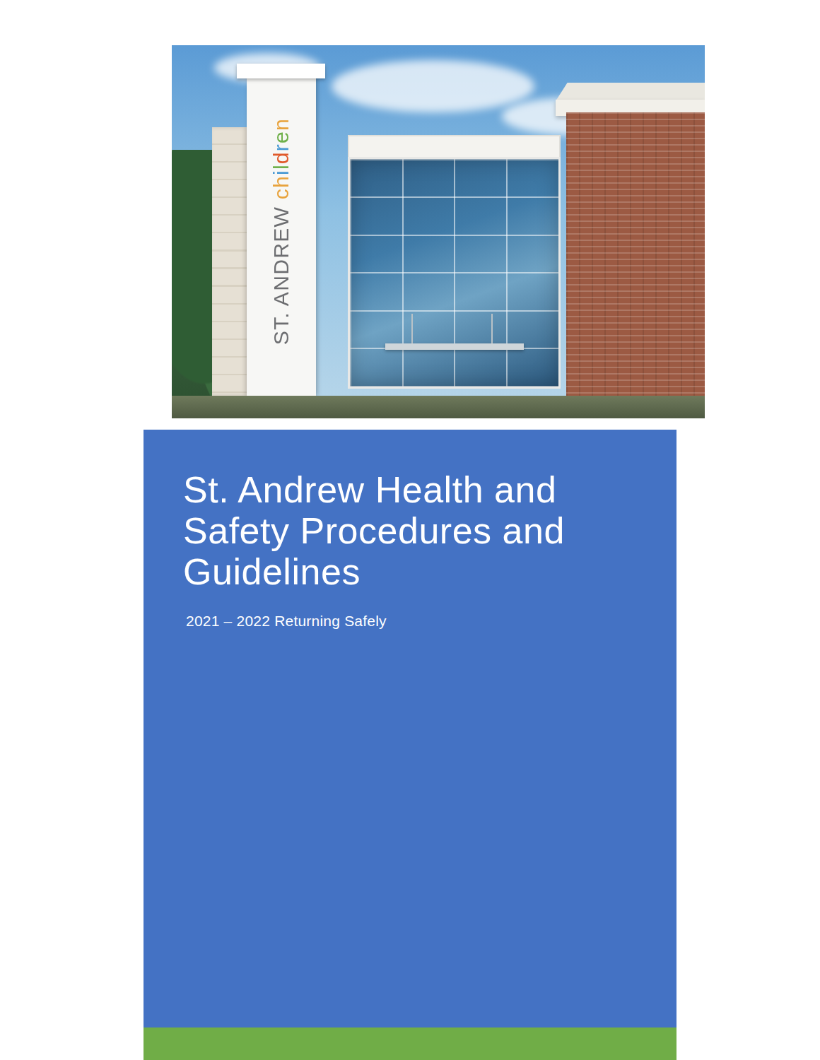ST. ANDREW ch ildren
St. Andrew Health and Safety Procedures and Guidelines
2021 – 2022 Returning Safely